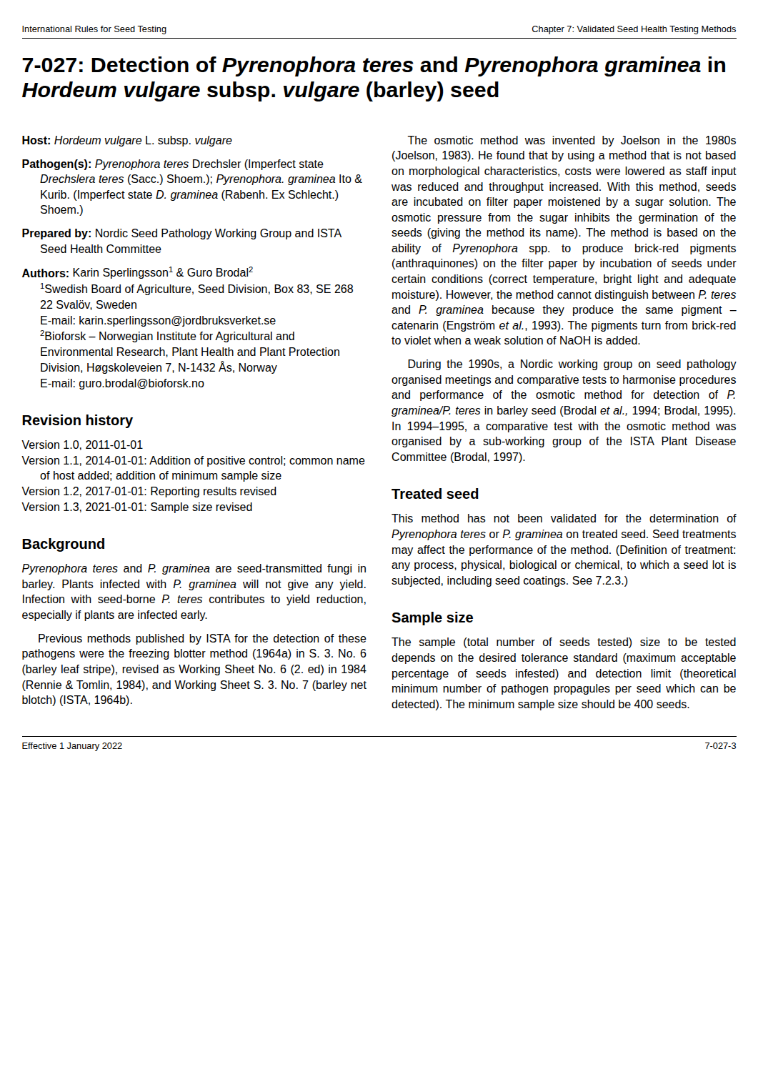International Rules for Seed Testing Chapter 7: Validated Seed Health Testing Methods
7-027: Detection of Pyrenophora teres and Pyrenophora graminea in Hordeum vulgare subsp. vulgare (barley) seed
Host: Hordeum vulgare L. subsp. vulgare
Pathogen(s): Pyrenophora teres Drechsler (Imperfect state Drechslera teres (Sacc.) Shoem.); Pyrenophora. graminea Ito & Kurib. (Imperfect state D. graminea (Rabenh. Ex Schlecht.) Shoem.)
Prepared by: Nordic Seed Pathology Working Group and ISTA Seed Health Committee
Authors: Karin Sperlingsson1 & Guro Brodal2
1Swedish Board of Agriculture, Seed Division, Box 83, SE 268 22 Svalöv, Sweden
E-mail: karin.sperlingsson@jordbruksverket.se
2Bioforsk – Norwegian Institute for Agricultural and Environmental Research, Plant Health and Plant Protection Division, Høgskoleveien 7, N-1432 Ås, Norway
E-mail: guro.brodal@bioforsk.no
Revision history
Version 1.0, 2011-01-01
Version 1.1, 2014-01-01: Addition of positive control; common name of host added; addition of minimum sample size
Version 1.2, 2017-01-01: Reporting results revised
Version 1.3, 2021-01-01: Sample size revised
Background
Pyrenophora teres and P. graminea are seed-transmitted fungi in barley. Plants infected with P. graminea will not give any yield. Infection with seed-borne P. teres contributes to yield reduction, especially if plants are infected early.
Previous methods published by ISTA for the detection of these pathogens were the freezing blotter method (1964a) in S. 3. No. 6 (barley leaf stripe), revised as Working Sheet No. 6 (2. ed) in 1984 (Rennie & Tomlin, 1984), and Working Sheet S. 3. No. 7 (barley net blotch) (ISTA, 1964b).
The osmotic method was invented by Joelson in the 1980s (Joelson, 1983). He found that by using a method that is not based on morphological characteristics, costs were lowered as staff input was reduced and throughput increased. With this method, seeds are incubated on filter paper moistened by a sugar solution. The osmotic pressure from the sugar inhibits the germination of the seeds (giving the method its name). The method is based on the ability of Pyrenophora spp. to produce brick-red pigments (anthraquinones) on the filter paper by incubation of seeds under certain conditions (correct temperature, bright light and adequate moisture). However, the method cannot distinguish between P. teres and P. graminea because they produce the same pigment – catenarin (Engström et al., 1993). The pigments turn from brick-red to violet when a weak solution of NaOH is added.
During the 1990s, a Nordic working group on seed pathology organised meetings and comparative tests to harmonise procedures and performance of the osmotic method for detection of P. graminea/P. teres in barley seed (Brodal et al., 1994; Brodal, 1995). In 1994–1995, a comparative test with the osmotic method was organised by a sub-working group of the ISTA Plant Disease Committee (Brodal, 1997).
Treated seed
This method has not been validated for the determination of Pyrenophora teres or P. graminea on treated seed. Seed treatments may affect the performance of the method. (Definition of treatment: any process, physical, biological or chemical, to which a seed lot is subjected, including seed coatings. See 7.2.3.)
Sample size
The sample (total number of seeds tested) size to be tested depends on the desired tolerance standard (maximum acceptable percentage of seeds infested) and detection limit (theoretical minimum number of pathogen propagules per seed which can be detected). The minimum sample size should be 400 seeds.
Effective 1 January 2022 7-027-3